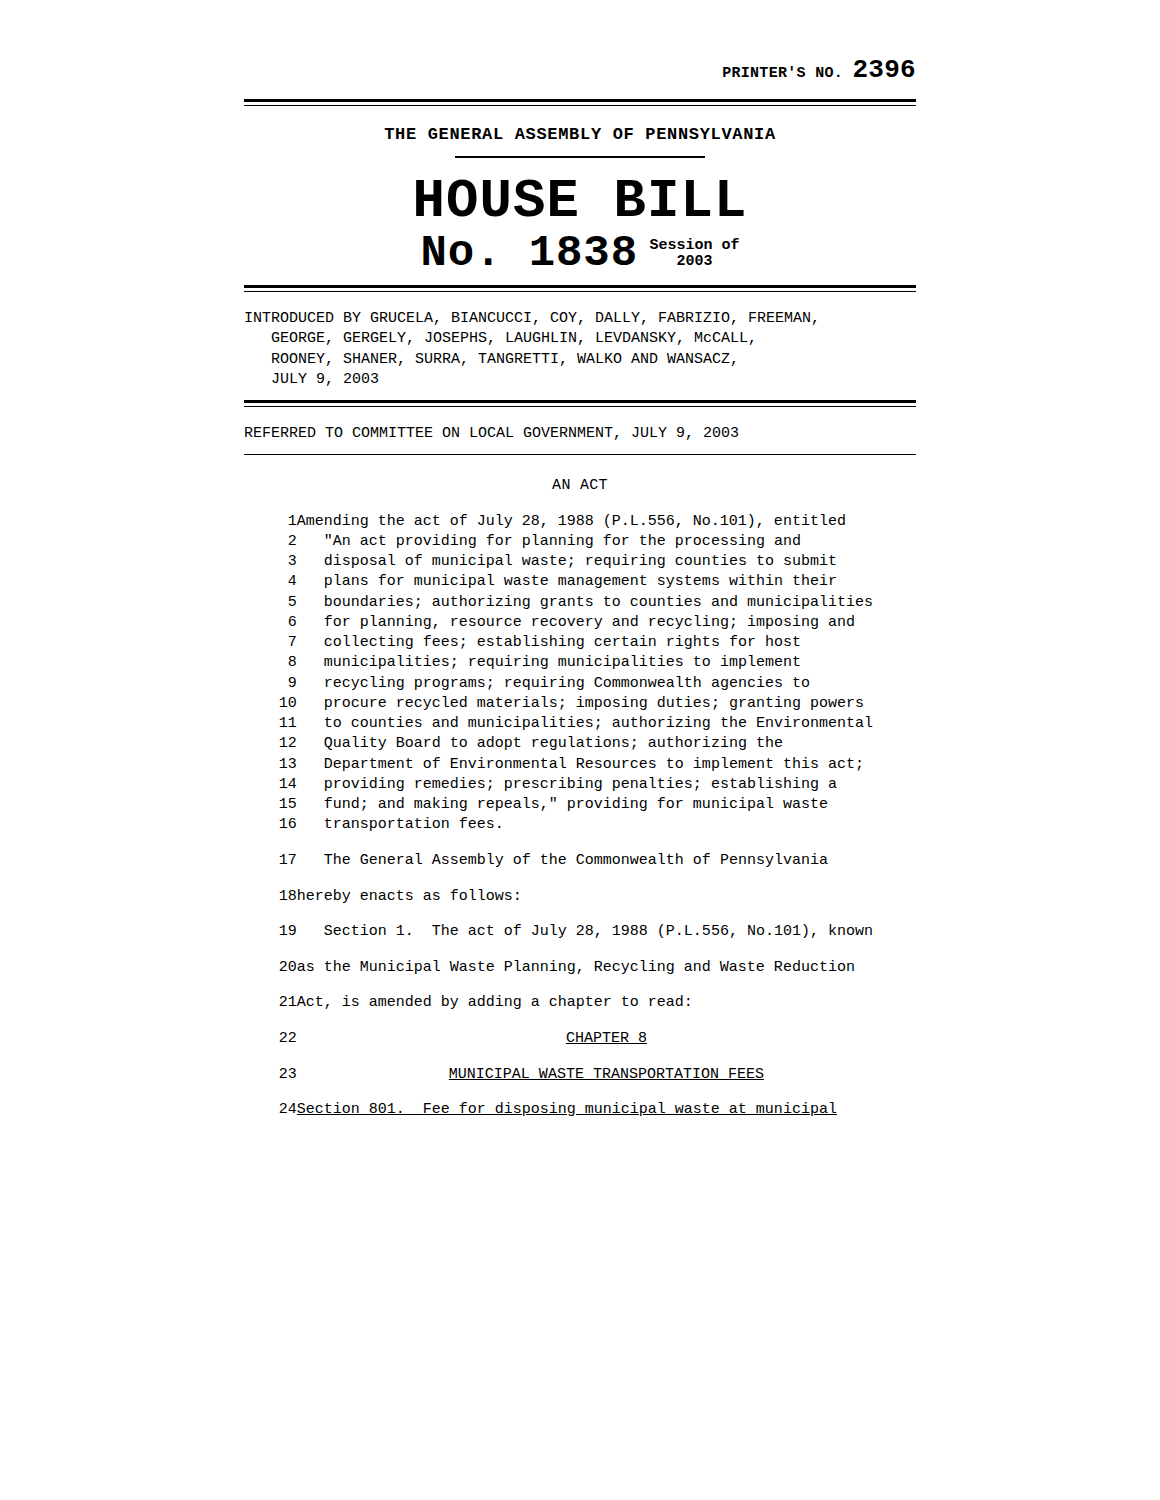PRINTER'S NO. 2396
THE GENERAL ASSEMBLY OF PENNSYLVANIA
HOUSE BILL No. 1838 Session of
2003
INTRODUCED BY GRUCELA, BIANCUCCI, COY, DALLY, FABRIZIO, FREEMAN, GEORGE, GERGELY, JOSEPHS, LAUGHLIN, LEVDANSKY, McCALL, ROONEY, SHANER, SURRA, TANGRETTI, WALKO AND WANSACZ, JULY 9, 2003
REFERRED TO COMMITTEE ON LOCAL GOVERNMENT, JULY 9, 2003
AN ACT
| 1 | Amending the act of July 28, 1988 (P.L.556, No.101), entitled |
| 2 | "An act providing for planning for the processing and |
| 3 | disposal of municipal waste; requiring counties to submit |
| 4 | plans for municipal waste management systems within their |
| 5 | boundaries; authorizing grants to counties and municipalities |
| 6 | for planning, resource recovery and recycling; imposing and |
| 7 | collecting fees; establishing certain rights for host |
| 8 | municipalities; requiring municipalities to implement |
| 9 | recycling programs; requiring Commonwealth agencies to |
| 10 | procure recycled materials; imposing duties; granting powers |
| 11 | to counties and municipalities; authorizing the Environmental |
| 12 | Quality Board to adopt regulations; authorizing the |
| 13 | Department of Environmental Resources to implement this act; |
| 14 | providing remedies; prescribing penalties; establishing a |
| 15 | fund; and making repeals," providing for municipal waste |
| 16 | transportation fees. |
| 17 | The General Assembly of the Commonwealth of Pennsylvania |
| 18 | hereby enacts as follows: |
| 19 | Section 1. The act of July 28, 1988 (P.L.556, No.101), known |
| 20 | as the Municipal Waste Planning, Recycling and Waste Reduction |
| 21 | Act, is amended by adding a chapter to read: |
| 22 | CHAPTER 8 |
| 23 | MUNICIPAL WASTE TRANSPORTATION FEES |
| 24 | Section 801. Fee for disposing municipal waste at municipal |